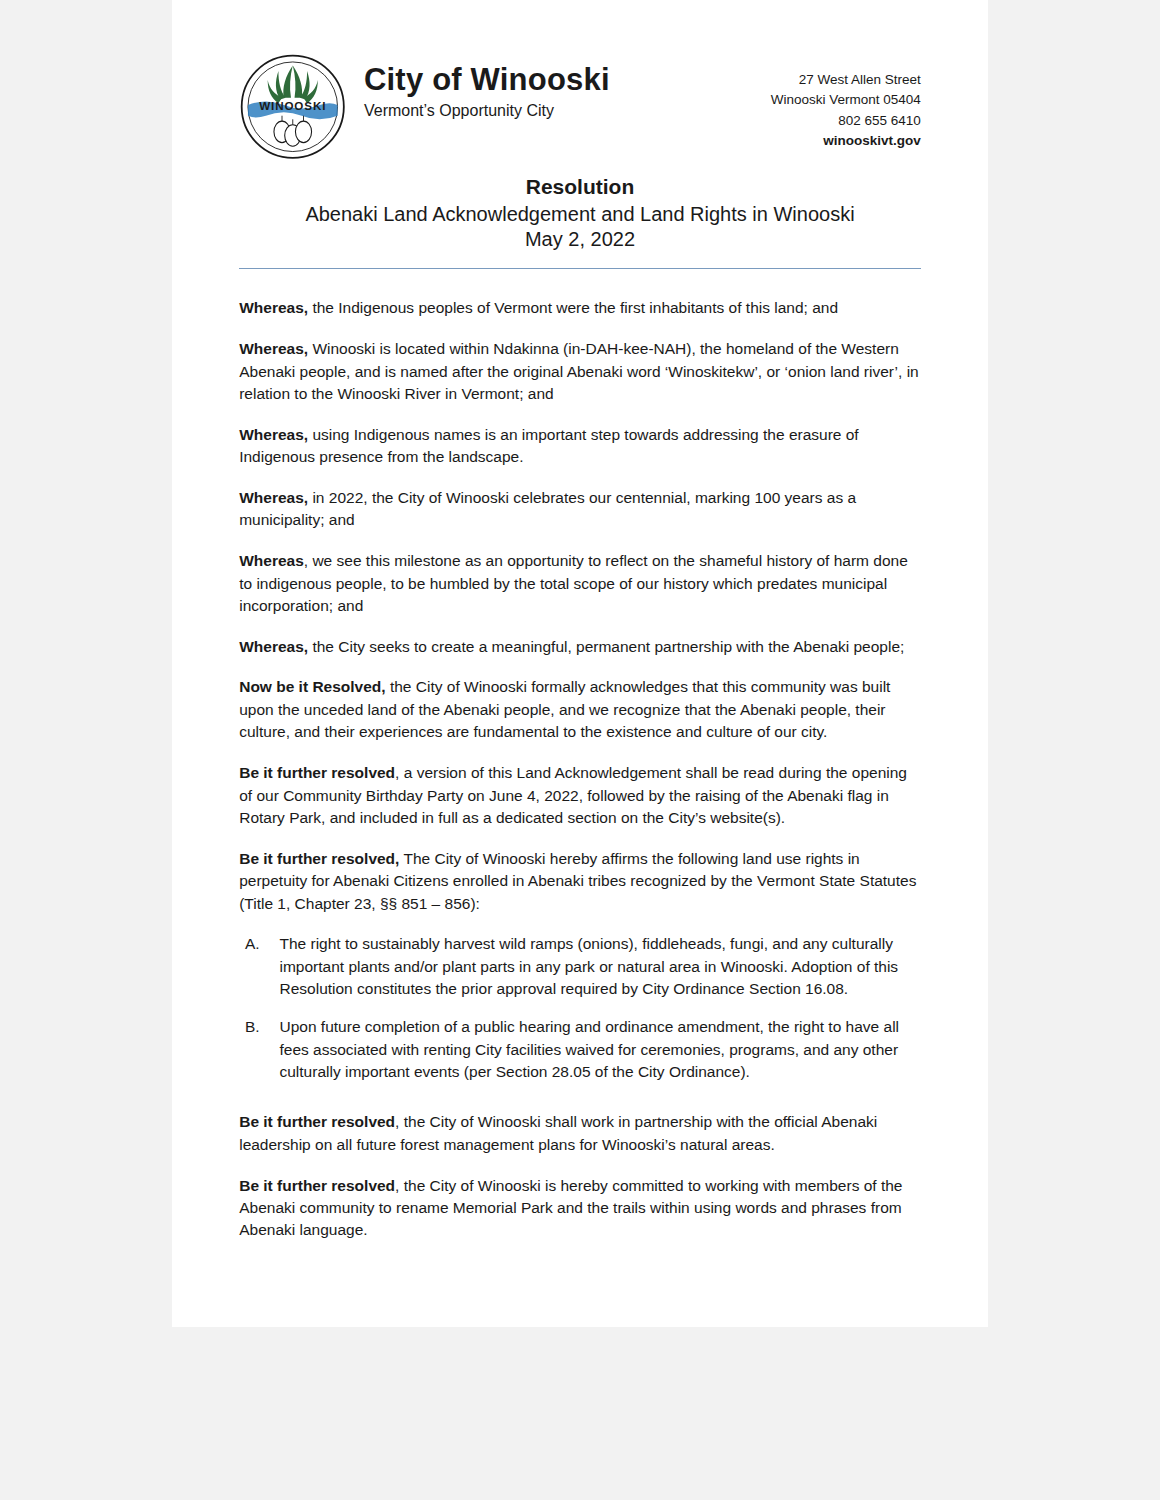WINOOSKI
City of Winooski
Vermont’s Opportunity City
27 West Allen Street
Winooski Vermont 05404
802 655 6410
winooskivt.gov
Resolution
Abenaki Land Acknowledgement and Land Rights in Winooski
May 2, 2022
Whereas, the Indigenous peoples of Vermont were the first inhabitants of this land; and
Whereas, Winooski is located within Ndakinna (in-DAH-kee-NAH), the homeland of the Western Abenaki people, and is named after the original Abenaki word ‘Winoskitekw’, or ‘onion land river’, in relation to the Winooski River in Vermont; and
Whereas, using Indigenous names is an important step towards addressing the erasure of Indigenous presence from the landscape.
Whereas, in 2022, the City of Winooski celebrates our centennial, marking 100 years as a municipality; and
Whereas, we see this milestone as an opportunity to reflect on the shameful history of harm done to indigenous people, to be humbled by the total scope of our history which predates municipal incorporation; and
Whereas, the City seeks to create a meaningful, permanent partnership with the Abenaki people;
Now be it Resolved, the City of Winooski formally acknowledges that this community was built upon the unceded land of the Abenaki people, and we recognize that the Abenaki people, their culture, and their experiences are fundamental to the existence and culture of our city.
Be it further resolved, a version of this Land Acknowledgement shall be read during the opening of our Community Birthday Party on June 4, 2022, followed by the raising of the Abenaki flag in Rotary Park, and included in full as a dedicated section on the City’s website(s).
Be it further resolved, The City of Winooski hereby affirms the following land use rights in perpetuity for Abenaki Citizens enrolled in Abenaki tribes recognized by the Vermont State Statutes (Title 1, Chapter 23, §§ 851 – 856):
The right to sustainably harvest wild ramps (onions), fiddleheads, fungi, and any culturally important plants and/or plant parts in any park or natural area in Winooski. Adoption of this Resolution constitutes the prior approval required by City Ordinance Section 16.08.
Upon future completion of a public hearing and ordinance amendment, the right to have all fees associated with renting City facilities waived for ceremonies, programs, and any other culturally important events (per Section 28.05 of the City Ordinance).
Be it further resolved, the City of Winooski shall work in partnership with the official Abenaki leadership on all future forest management plans for Winooski’s natural areas.
Be it further resolved, the City of Winooski is hereby committed to working with members of the Abenaki community to rename Memorial Park and the trails within using words and phrases from Abenaki language.